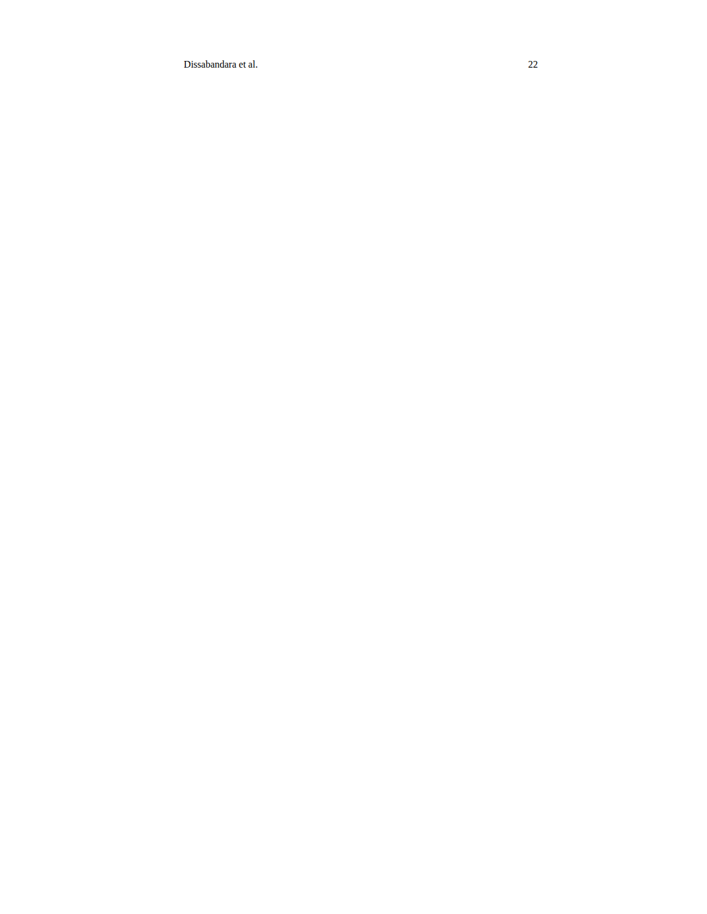Dissabandara et al. 22